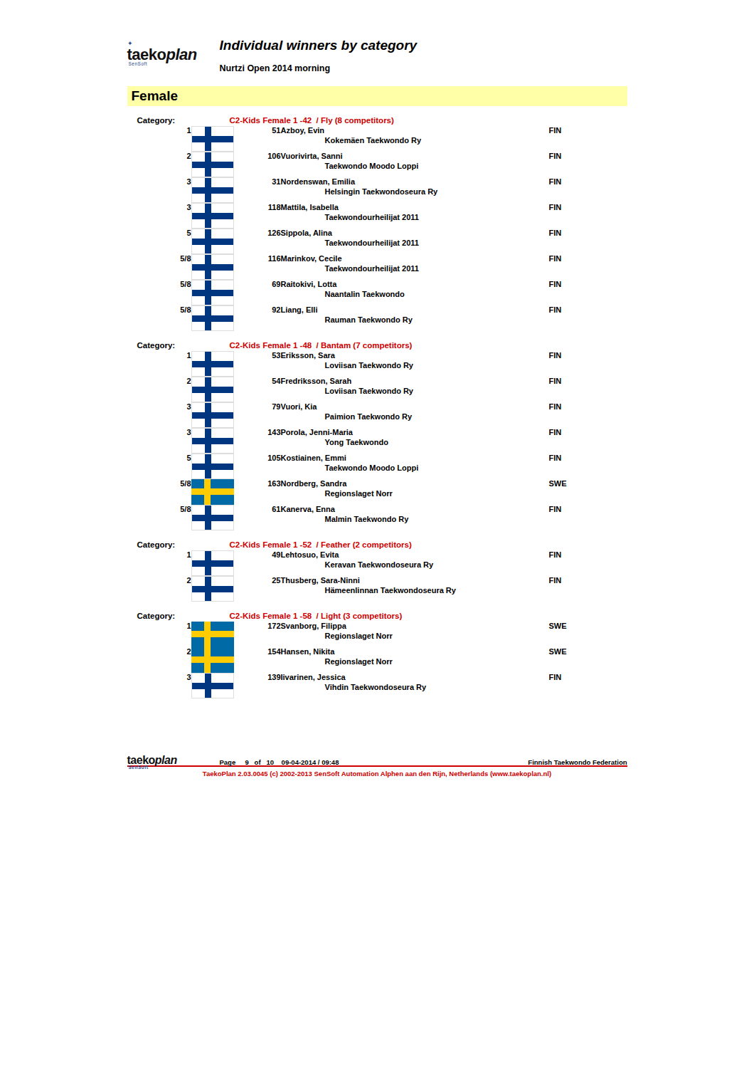✦
tae ko plan
SenSoft
Individual winners by category
Nurtzi Open 2014 morning
Female
Category:
C2-Kids Female 1 -42 / Fly (8 competitors)
| 1 | | 51 | Azboy, Evin Kokemäen Taekwondo Ry | FIN |
| 2 | | 106 | Vuorivirta, Sanni Taekwondo Moodo Loppi | FIN |
| 3 | | 31 | Nordenswan, Emilia Helsingin Taekwondoseura Ry | FIN |
| 3 | | 118 | Mattila, Isabella Taekwondourheilijat 2011 | FIN |
| 5 | | 126 | Sippola, Alina Taekwondourheilijat 2011 | FIN |
| 5/8 | | 116 | Marinkov, Cecile Taekwondourheilijat 2011 | FIN |
| 5/8 | | 69 | Raitokivi, Lotta Naantalin Taekwondo | FIN |
| 5/8 | | 92 | Liang, Elli Rauman Taekwondo Ry | FIN |
Category:
C2-Kids Female 1 -48 / Bantam (7 competitors)
| 1 | | 53 | Eriksson, Sara Loviisan Taekwondo Ry | FIN |
| 2 | | 54 | Fredriksson, Sarah Loviisan Taekwondo Ry | FIN |
| 3 | | 79 | Vuori, Kia Paimion Taekwondo Ry | FIN |
| 3 | | 143 | Porola, Jenni-Maria Yong Taekwondo | FIN |
| 5 | | 105 | Kostiainen, Emmi Taekwondo Moodo Loppi | FIN |
| 5/8 | | 163 | Nordberg, Sandra Regionslaget Norr | SWE |
| 5/8 | | 61 | Kanerva, Enna Malmin Taekwondo Ry | FIN |
Category:
C2-Kids Female 1 -52 / Feather (2 competitors)
| 1 | | 49 | Lehtosuo, Evita Keravan Taekwondoseura Ry | FIN |
| 2 | | 25 | Thusberg, Sara-Ninni Hämeenlinnan Taekwondoseura Ry | FIN |
Category:
C2-Kids Female 1 -58 / Light (3 competitors)
| 1 | | 172 | Svanborg, Filippa Regionslaget Norr | SWE |
| 2 | | 154 | Hansen, Nikita Regionslaget Norr | SWE |
| 3 | | 139 | Iivarinen, Jessica Vihdin Taekwondoseura Ry | FIN |
tae ko plan
SenSoft
Page 9 of 10 09-04-2014 / 09:48
Finnish Taekwondo Federation
TaekoPlan 2.03.0045 (c) 2002-2013 SenSoft Automation Alphen aan den Rijn, Netherlands (www.taekoplan.nl)